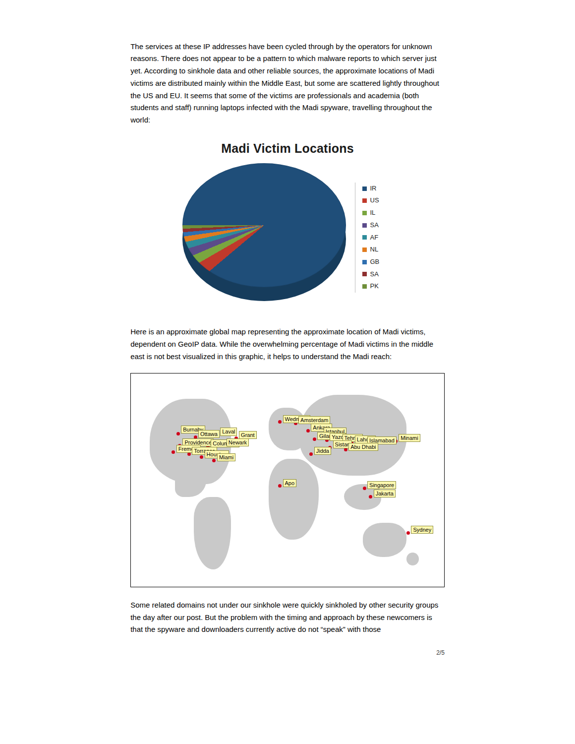The services at these IP addresses have been cycled through by the operators for unknown reasons. There does not appear to be a pattern to which malware reports to which server just yet. According to sinkhole data and other reliable sources, the approximate locations of Madi victims are distributed mainly within the Middle East, but some are scattered lightly throughout the US and EU. It seems that some of the victims are professionals and academia (both students and staff) running laptops infected with the Madi spyware, travelling throughout the world:
Madi Victim Locations
IR
US
IL
SA
AF
NL
GB
SA
PK
Here is an approximate global map representing the approximate location of Madi victims, dependent on GeoIP data. While the overwhelming percentage of Madi victims in the middle east is not best visualized in this graphic, it helps to understand the Madi reach:
Burnaby
Ottawa
Laval
Grant
Providence
Columbus
Newark
Fremont
Torrance
Houston
Miami
Wedmore
Amsterdam
Ankara
Istanbul
Gilan
Yazd
Tehran
Lahore
Islamabad
Sistan
Abu Dhabi
Jidda
Minami
Apo
Singapore
Jakarta
Sydney
Some related domains not under our sinkhole were quickly sinkholed by other security groups the day after our post. But the problem with the timing and approach by these newcomers is that the spyware and downloaders currently active do not “speak” with those
2/5